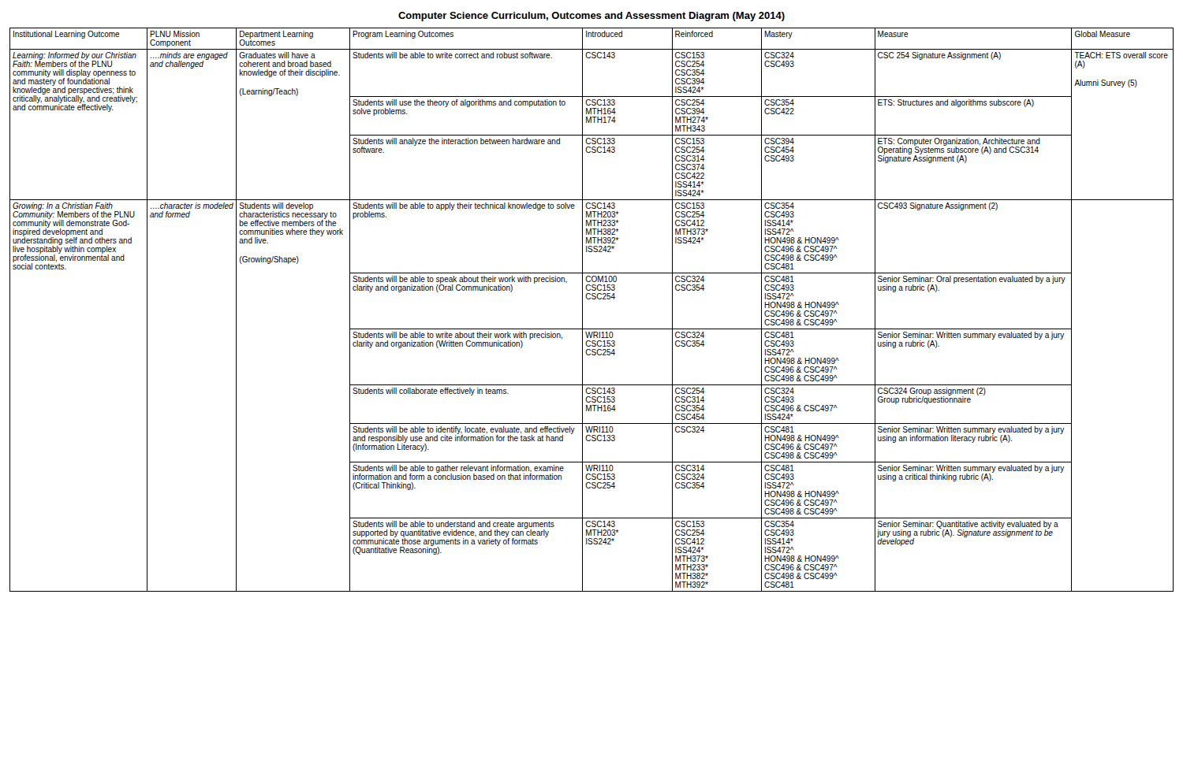Computer Science Curriculum, Outcomes and Assessment Diagram (May 2014)
| Institutional Learning Outcome | PLNU Mission Component | Department Learning Outcomes | Program Learning Outcomes | Introduced | Reinforced | Mastery | Measure | Global Measure |
| --- | --- | --- | --- | --- | --- | --- | --- | --- |
| Learning: Informed by our Christian Faith: Members of the PLNU community will display openness to and mastery of foundational knowledge and perspectives; think critically, analytically, and creatively; and communicate effectively. | ….minds are engaged and challenged | Graduates will have a coherent and broad based knowledge of their discipline. (Learning/Teach) | Students will be able to write correct and robust software. | CSC143 | CSC153 CSC254 CSC354 CSC394 ISS424* | CSC324 CSC493 | CSC 254 Signature Assignment (A) | TEACH: ETS overall score (A) Alumni Survey (5) |
| Students will use the theory of algorithms and computation to solve problems. | CSC133 MTH164 MTH174 | CSC254 CSC394 MTH274* MTH343 | CSC354 CSC422 | ETS: Structures and algorithms subscore (A) |
| Students will analyze the interaction between hardware and software. | CSC133 CSC143 | CSC153 CSC254 CSC314 CSC374 CSC422 ISS414* ISS424* | CSC394 CSC454 CSC493 | ETS: Computer Organization, Architecture and Operating Systems subscore (A) and CSC314 Signature Assignment (A) |
| Growing: In a Christian Faith Community: Members of the PLNU community will demonstrate God-inspired development and understanding self and others and live hospitably within complex professional, environmental and social contexts. | ….character is modeled and formed | Students will develop characteristics necessary to be effective members of the communities where they work and live. (Growing/Shape) | Students will be able to apply their technical knowledge to solve problems. | CSC143 MTH203* MTH233* MTH382* MTH392* ISS242* | CSC153 CSC254 CSC412 MTH373* ISS424* | CSC354 CSC493 ISS414* ISS472^ HON498 & HON499^ CSC496 & CSC497^ CSC498 & CSC499^ CSC481 | CSC493 Signature Assignment (2) | |
| Students will be able to speak about their work with precision, clarity and organization (Oral Communication) | COM100 CSC153 CSC254 | CSC324 CSC354 | CSC481 CSC493 ISS472^ HON498 & HON499^ CSC496 & CSC497^ CSC498 & CSC499^ | Senior Seminar: Oral presentation evaluated by a jury using a rubric (A). |
| Students will be able to write about their work with precision, clarity and organization (Written Communication) | WRI110 CSC153 CSC254 | CSC324 CSC354 | CSC481 CSC493 ISS472^ HON498 & HON499^ CSC496 & CSC497^ CSC498 & CSC499^ | Senior Seminar: Written summary evaluated by a jury using a rubric (A). |
| Students will collaborate effectively in teams. | CSC143 CSC153 MTH164 | CSC254 CSC314 CSC354 CSC454 | CSC324 CSC493 CSC496 & CSC497^ ISS424* | CSC324 Group assignment (2) Group rubric/questionnaire |
| Students will be able to identify, locate, evaluate, and effectively and responsibly use and cite information for the task at hand (Information Literacy). | WRI110 CSC133 | CSC324 | CSC481 HON498 & HON499^ CSC496 & CSC497^ CSC498 & CSC499^ | Senior Seminar: Written summary evaluated by a jury using an information literacy rubric (A). |
| Students will be able to gather relevant information, examine information and form a conclusion based on that information (Critical Thinking). | WRI110 CSC153 CSC254 | CSC314 CSC324 CSC354 | CSC481 CSC493 ISS472^ HON498 & HON499^ CSC496 & CSC497^ CSC498 & CSC499^ | Senior Seminar: Written summary evaluated by a jury using a critical thinking rubric (A). |
| Students will be able to understand and create arguments supported by quantitative evidence, and they can clearly communicate those arguments in a variety of formats (Quantitative Reasoning). | CSC143 MTH203* ISS242* | CSC153 CSC254 CSC412 ISS424* MTH373* MTH233* MTH382* MTH392* | CSC354 CSC493 ISS414* ISS472^ HON498 & HON499^ CSC496 & CSC497^ CSC498 & CSC499^ CSC481 | Senior Seminar: Quantitative activity evaluated by a jury using a rubric (A). Signature assignment to be developed |